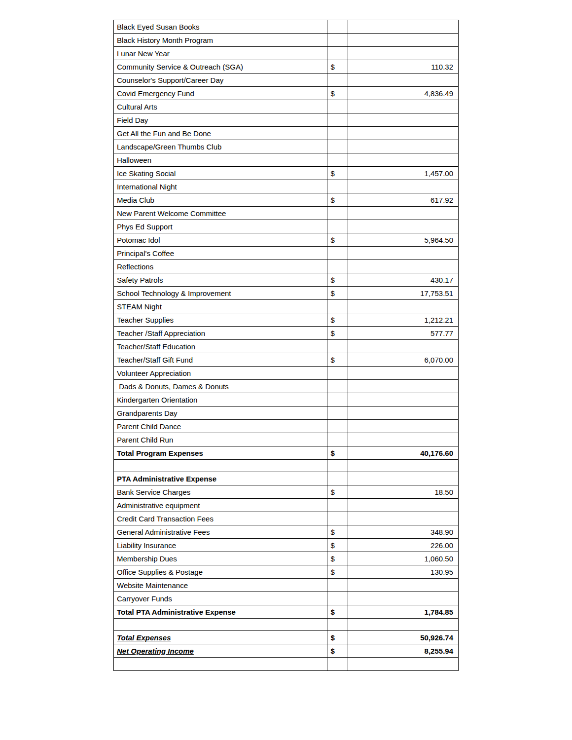| Black Eyed Susan Books | | |
| Black History Month Program | | |
| Lunar New Year | | |
| Community Service & Outreach (SGA) | $ | 110.32 |
| Counselor's Support/Career Day | | |
| Covid Emergency Fund | $ | 4,836.49 |
| Cultural Arts | | |
| Field Day | | |
| Get All the Fun and Be Done | | |
| Landscape/Green Thumbs Club | | |
| Halloween | | |
| Ice Skating Social | $ | 1,457.00 |
| International Night | | |
| Media Club | $ | 617.92 |
| New Parent Welcome Committee | | |
| Phys Ed Support | | |
| Potomac Idol | $ | 5,964.50 |
| Principal's Coffee | | |
| Reflections | | |
| Safety Patrols | $ | 430.17 |
| School Technology & Improvement | $ | 17,753.51 |
| STEAM Night | | |
| Teacher Supplies | $ | 1,212.21 |
| Teacher /Staff Appreciation | $ | 577.77 |
| Teacher/Staff Education | | |
| Teacher/Staff Gift Fund | $ | 6,070.00 |
| Volunteer Appreciation | | |
| Dads & Donuts, Dames & Donuts | | |
| Kindergarten Orientation | | |
| Grandparents Day | | |
| Parent Child Dance | | |
| Parent Child Run | | |
| Total Program Expenses | $ | 40,176.60 |
| PTA Administrative Expense | | |
| Bank Service Charges | $ | 18.50 |
| Administrative equipment | | |
| Credit Card Transaction Fees | | |
| General Administrative Fees | $ | 348.90 |
| Liability Insurance | $ | 226.00 |
| Membership Dues | $ | 1,060.50 |
| Office Supplies & Postage | $ | 130.95 |
| Website Maintenance | | |
| Carryover Funds | | |
| Total PTA Administrative Expense | $ | 1,784.85 |
| Total Expenses | $ | 50,926.74 |
| Net Operating Income | $ | 8,255.94 |